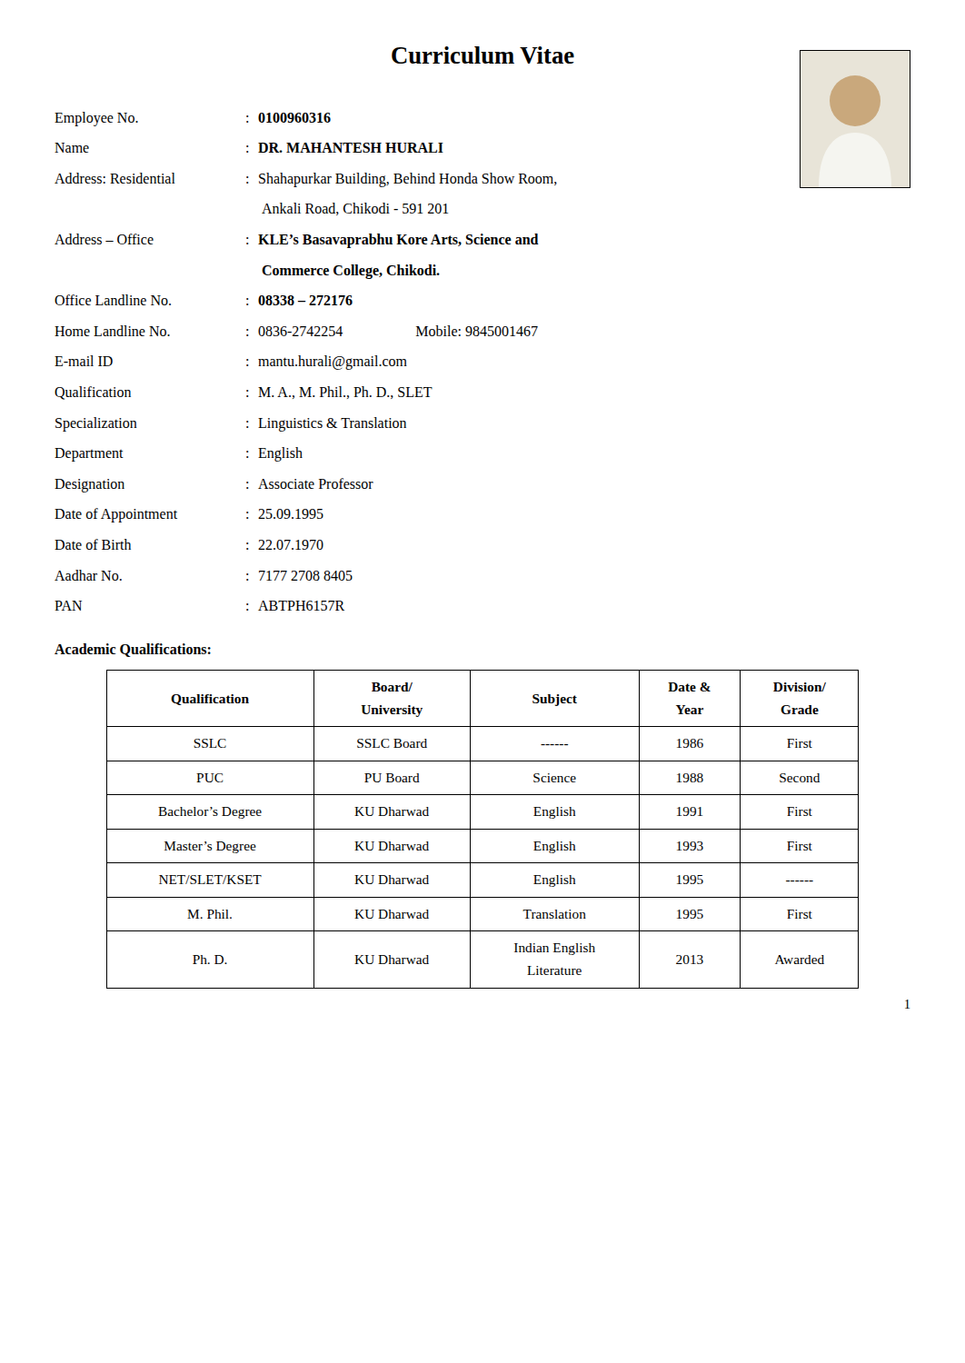Curriculum Vitae
| Employee No. | : | 0100960316 |
| Name | : | DR. MAHANTESH HURALI |
| Address: Residential | : | Shahapurkar Building, Behind Honda Show Room, |
| | | Ankali Road, Chikodi - 591 201 |
| Address – Office | : | KLE’s Basavaprabhu Kore Arts, Science and |
| | | Commerce College, Chikodi. |
| Office Landline No. | : | 08338 – 272176 |
| Home Landline No. | : | 0836-2742254 Mobile: 9845001467 |
| E-mail ID | : | mantu.hurali@gmail.com |
| Qualification | : | M. A., M. Phil., Ph. D., SLET |
| Specialization | : | Linguistics & Translation |
| Department | : | English |
| Designation | : | Associate Professor |
| Date of Appointment | : | 25.09.1995 |
| Date of Birth | : | 22.07.1970 |
| Aadhar No. | : | 7177 2708 8405 |
| PAN | : | ABTPH6157R |
Academic Qualifications:
| Qualification | Board/ University | Subject | Date & Year | Division/ Grade |
| --- | --- | --- | --- | --- |
| SSLC | SSLC Board | ------ | 1986 | First |
| PUC | PU Board | Science | 1988 | Second |
| Bachelor’s Degree | KU Dharwad | English | 1991 | First |
| Master’s Degree | KU Dharwad | English | 1993 | First |
| NET/SLET/KSET | KU Dharwad | English | 1995 | ------ |
| M. Phil. | KU Dharwad | Translation | 1995 | First |
| Ph. D. | KU Dharwad | Indian English Literature | 2013 | Awarded |
1